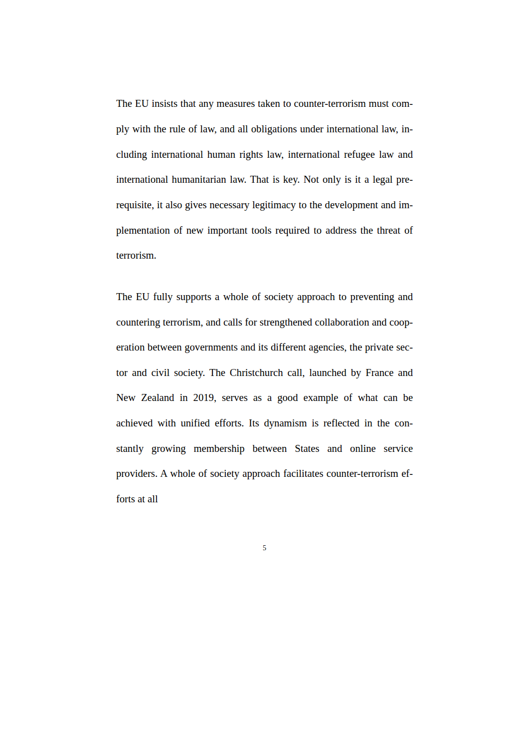The EU insists that any measures taken to counter-terrorism must comply with the rule of law, and all obligations under international law, including international human rights law, international refugee law and international humanitarian law. That is key. Not only is it a legal pre-requisite, it also gives necessary legitimacy to the development and implementation of new important tools required to address the threat of terrorism.
The EU fully supports a whole of society approach to preventing and countering terrorism, and calls for strengthened collaboration and cooperation between governments and its different agencies, the private sector and civil society. The Christchurch call, launched by France and New Zealand in 2019, serves as a good example of what can be achieved with unified efforts. Its dynamism is reflected in the constantly growing membership between States and online service providers. A whole of society approach facilitates counter-terrorism efforts at all
5